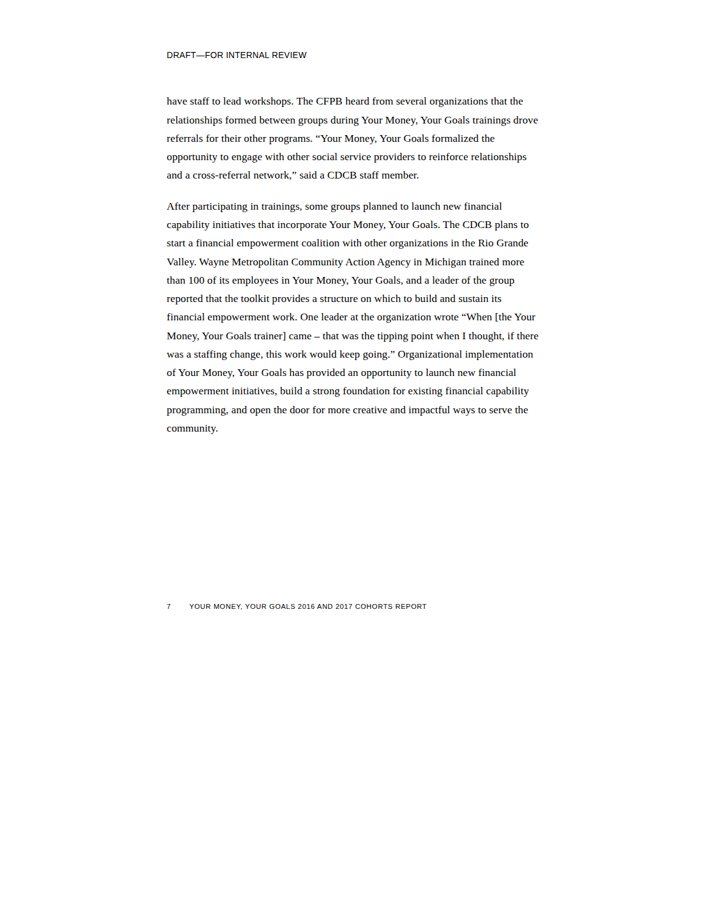DRAFT—FOR INTERNAL REVIEW
have staff to lead workshops. The CFPB heard from several organizations that the relationships formed between groups during Your Money, Your Goals trainings drove referrals for their other programs. “Your Money, Your Goals formalized the opportunity to engage with other social service providers to reinforce relationships and a cross-referral network,” said a CDCB staff member.
After participating in trainings, some groups planned to launch new financial capability initiatives that incorporate Your Money, Your Goals. The CDCB plans to start a financial empowerment coalition with other organizations in the Rio Grande Valley. Wayne Metropolitan Community Action Agency in Michigan trained more than 100 of its employees in Your Money, Your Goals, and a leader of the group reported that the toolkit provides a structure on which to build and sustain its financial empowerment work. One leader at the organization wrote “When [the Your Money, Your Goals trainer] came – that was the tipping point when I thought, if there was a staffing change, this work would keep going.” Organizational implementation of Your Money, Your Goals has provided an opportunity to launch new financial empowerment initiatives, build a strong foundation for existing financial capability programming, and open the door for more creative and impactful ways to serve the community.
7 YOUR MONEY, YOUR GOALS 2016 AND 2017 COHORTS REPORT